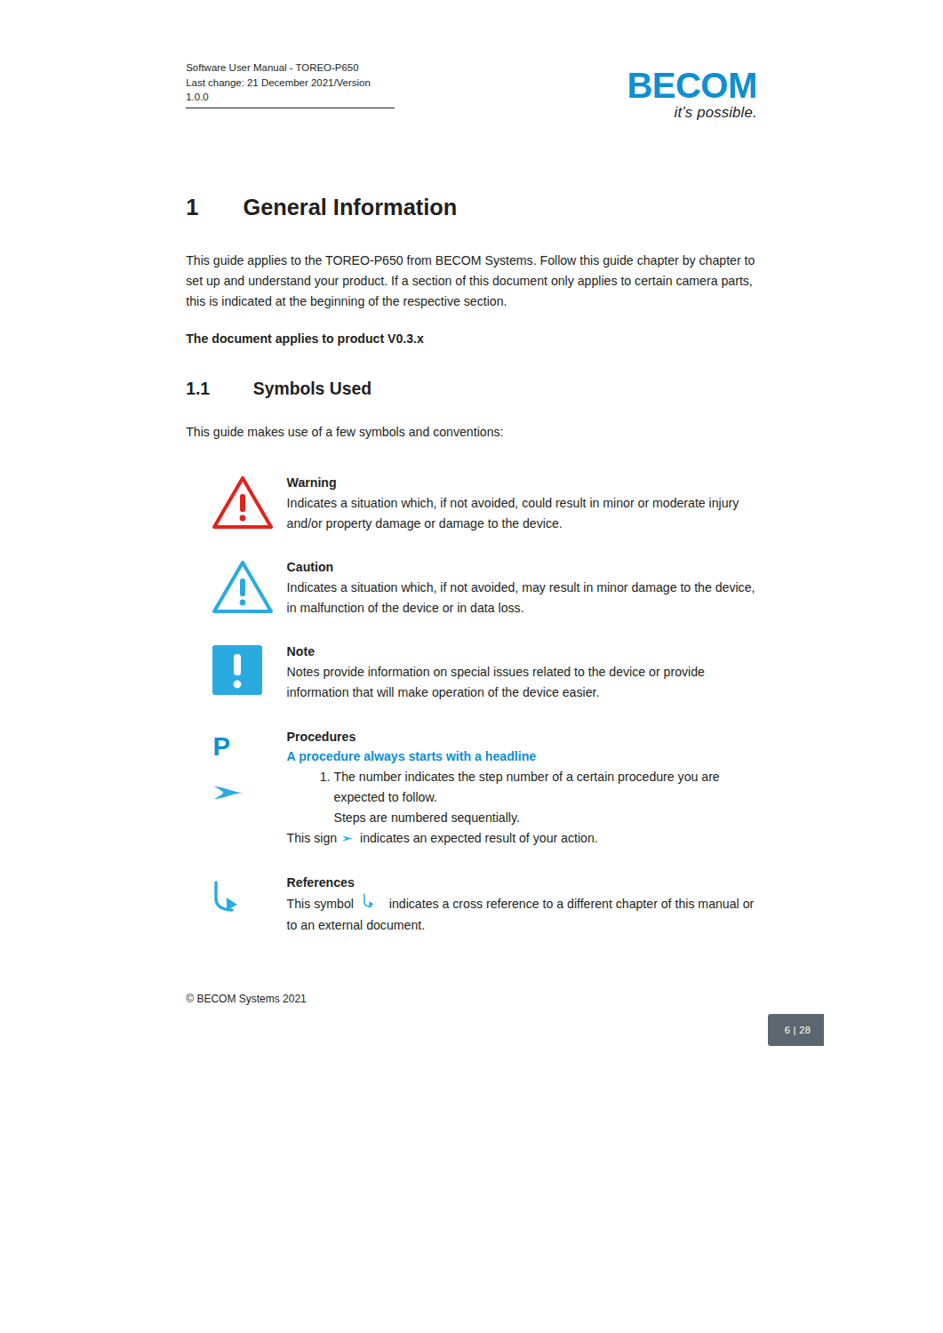Software User Manual - TOREO-P650
Last change: 21 December 2021/Version 1.0.0
BECOM
it’s possible.
1 General Information
This guide applies to the TOREO-P650 from BECOM Systems. Follow this guide chapter by chapter to set up and understand your product. If a section of this document only applies to certain camera parts, this is indicated at the beginning of the respective section.
The document applies to product V0.3.x
1.1 Symbols Used
This guide makes use of a few symbols and conventions:
Warning
Indicates a situation which, if not avoided, could result in minor or moderate injury and/or property damage or damage to the device.
Caution
Indicates a situation which, if not avoided, may result in minor damage to the device, in malfunction of the device or in data loss.
Note
Notes provide information on special issues related to the device or provide information that will make operation of the device easier.
P
Procedures
A procedure always starts with a headline
The number indicates the step number of a certain procedure you are expected to follow.
Steps are numbered sequentially.
This sign indicates an expected result of your action.
References
This symbol indicates a cross reference to a different chapter of this manual or to an external document.
© BECOM Systems 2021
6 | 28